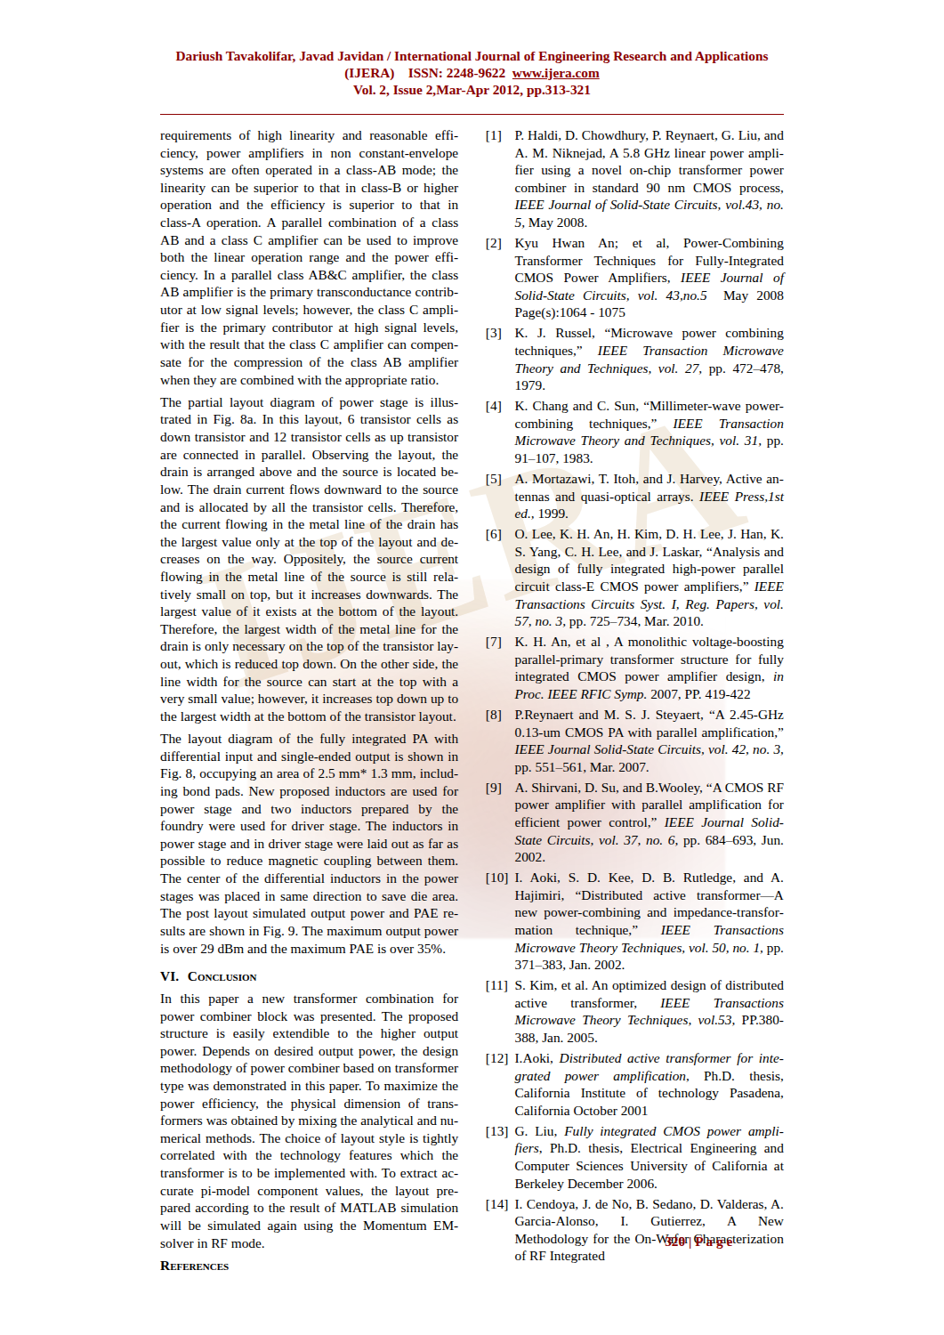IJERA
Dariush Tavakolifar, Javad Javidan / International Journal of Engineering Research and Applications
(IJERA) ISSN: 2248-9622 www.ijera.com
Vol. 2, Issue 2,Mar-Apr 2012, pp.313-321
requirements of high linearity and reasonable efficiency, power amplifiers in non constant-envelope systems are often operated in a class-AB mode; the linearity can be superior to that in class-B or higher operation and the efficiency is superior to that in class-A operation. A parallel combination of a class AB and a class C amplifier can be used to improve both the linear operation range and the power efficiency. In a parallel class AB&C amplifier, the class AB amplifier is the primary transconductance contributor at low signal levels; however, the class C amplifier is the primary contributor at high signal levels, with the result that the class C amplifier can compensate for the compression of the class AB amplifier when they are combined with the appropriate ratio.
The partial layout diagram of power stage is illustrated in Fig. 8a. In this layout, 6 transistor cells as down transistor and 12 transistor cells as up transistor are connected in parallel. Observing the layout, the drain is arranged above and the source is located below. The drain current flows downward to the source and is allocated by all the transistor cells. Therefore, the current flowing in the metal line of the drain has the largest value only at the top of the layout and decreases on the way. Oppositely, the source current flowing in the metal line of the source is still relatively small on top, but it increases downwards. The largest value of it exists at the bottom of the layout. Therefore, the largest width of the metal line for the drain is only necessary on the top of the transistor layout, which is reduced top down. On the other side, the line width for the source can start at the top with a very small value; however, it increases top down up to the largest width at the bottom of the transistor layout.
The layout diagram of the fully integrated PA with differential input and single-ended output is shown in Fig. 8, occupying an area of 2.5 mm* 1.3 mm, including bond pads. New proposed inductors are used for power stage and two inductors prepared by the foundry were used for driver stage. The inductors in power stage and in driver stage were laid out as far as possible to reduce magnetic coupling between them. The center of the differential inductors in the power stages was placed in same direction to save die area. The post layout simulated output power and PAE results are shown in Fig. 9. The maximum output power is over 29 dBm and the maximum PAE is over 35%.
VI. Conclusion
In this paper a new transformer combination for power combiner block was presented. The proposed structure is easily extendible to the higher output power. Depends on desired output power, the design methodology of power combiner based on transformer type was demonstrated in this paper. To maximize the power efficiency, the physical dimension of transformers was obtained by mixing the analytical and numerical methods. The choice of layout style is tightly correlated with the technology features which the transformer is to be implemented with. To extract accurate pi-model component values, the layout prepared according to the result of MATLAB simulation will be simulated again using the Momentum EM-solver in RF mode.
References
[1] P. Haldi, D. Chowdhury, P. Reynaert, G. Liu, and A. M. Niknejad, A 5.8 GHz linear power amplifier using a novel on-chip transformer power combiner in standard 90 nm CMOS process, IEEE Journal of Solid-State Circuits, vol.43, no. 5, May 2008.
[2] Kyu Hwan An; et al, Power-Combining Transformer Techniques for Fully-Integrated CMOS Power Amplifiers, IEEE Journal of Solid-State Circuits, vol. 43,no.5 May 2008 Page(s):1064 - 1075
[3] K. J. Russel, “Microwave power combining techniques,” IEEE Transaction Microwave Theory and Techniques, vol. 27, pp. 472–478, 1979.
[4] K. Chang and C. Sun, “Millimeter-wave power-combining techniques,” IEEE Transaction Microwave Theory and Techniques, vol. 31, pp. 91–107, 1983.
[5] A. Mortazawi, T. Itoh, and J. Harvey, Active antennas and quasi-optical arrays. IEEE Press,1st ed., 1999.
[6] O. Lee, K. H. An, H. Kim, D. H. Lee, J. Han, K. S. Yang, C. H. Lee, and J. Laskar, “Analysis and design of fully integrated high-power parallel circuit class-E CMOS power amplifiers,” IEEE Transactions Circuits Syst. I, Reg. Papers, vol. 57, no. 3, pp. 725–734, Mar. 2010.
[7] K. H. An, et al , A monolithic voltage-boosting parallel-primary transformer structure for fully integrated CMOS power amplifier design, in Proc. IEEE RFIC Symp. 2007, PP. 419-422
[8] P.Reynaert and M. S. J. Steyaert, “A 2.45-GHz 0.13-um CMOS PA with parallel amplification,” IEEE Journal Solid-State Circuits, vol. 42, no. 3, pp. 551–561, Mar. 2007.
[9] A. Shirvani, D. Su, and B.Wooley, “A CMOS RF power amplifier with parallel amplification for efficient power control,” IEEE Journal Solid-State Circuits, vol. 37, no. 6, pp. 684–693, Jun. 2002.
[10] I. Aoki, S. D. Kee, D. B. Rutledge, and A. Hajimiri, “Distributed active transformer—A new power-combining and impedance-transformation technique,” IEEE Transactions Microwave Theory Techniques, vol. 50, no. 1, pp. 371–383, Jan. 2002.
[11] S. Kim, et al. An optimized design of distributed active transformer, IEEE Transactions Microwave Theory Techniques, vol.53, PP.380-388, Jan. 2005.
[12] I.Aoki, Distributed active transformer for integrated power amplification, Ph.D. thesis, California Institute of technology Pasadena, California October 2001
[13] G. Liu, Fully integrated CMOS power amplifiers, Ph.D. thesis, Electrical Engineering and Computer Sciences University of California at Berkeley December 2006.
[14] I. Cendoya, J. de No, B. Sedano, D. Valderas, A. Garcia-Alonso, I. Gutierrez, A New Methodology for the On-Wafer Characterization of RF Integrated
320 | P a g e